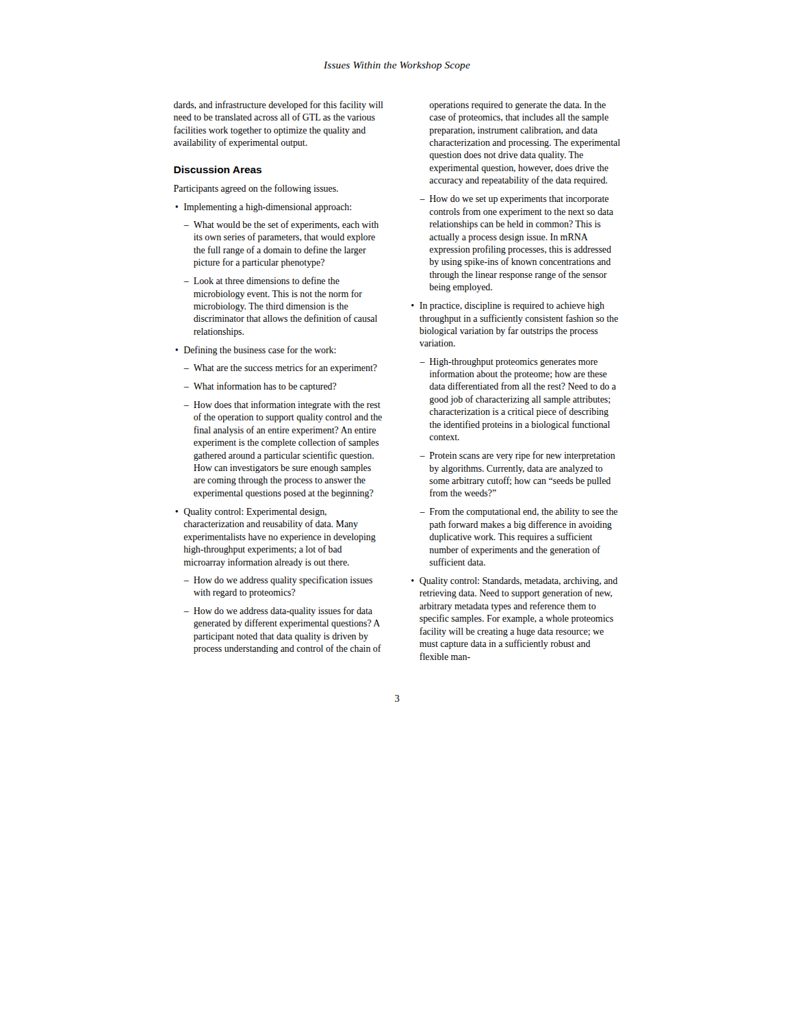Issues Within the Workshop Scope
dards, and infrastructure developed for this facility will need to be translated across all of GTL as the various facilities work together to optimize the quality and availability of experimental output.
Discussion Areas
Participants agreed on the following issues.
Implementing a high-dimensional approach:
What would be the set of experiments, each with its own series of parameters, that would explore the full range of a domain to define the larger picture for a particular phenotype?
Look at three dimensions to define the microbiology event. This is not the norm for microbiology. The third dimension is the discriminator that allows the definition of causal relationships.
Defining the business case for the work:
What are the success metrics for an experiment?
What information has to be captured?
How does that information integrate with the rest of the operation to support quality control and the final analysis of an entire experiment? An entire experiment is the complete collection of samples gathered around a particular scientific question. How can investigators be sure enough samples are coming through the process to answer the experimental questions posed at the beginning?
Quality control: Experimental design, characterization and reusability of data. Many experimentalists have no experience in developing high-throughput experiments; a lot of bad microarray information already is out there.
How do we address quality specification issues with regard to proteomics?
How do we address data-quality issues for data generated by different experimental questions? A participant noted that data quality is driven by process understanding and control of the chain of operations required to generate the data. In the case of proteomics, that includes all the sample preparation, instrument calibration, and data characterization and processing. The experimental question does not drive data quality. The experimental question, however, does drive the accuracy and repeatability of the data required.
How do we set up experiments that incorporate controls from one experiment to the next so data relationships can be held in common? This is actually a process design issue. In mRNA expression profiling processes, this is addressed by using spike-ins of known concentrations and through the linear response range of the sensor being employed.
In practice, discipline is required to achieve high throughput in a sufficiently consistent fashion so the biological variation by far outstrips the process variation.
High-throughput proteomics generates more information about the proteome; how are these data differentiated from all the rest? Need to do a good job of characterizing all sample attributes; characterization is a critical piece of describing the identified proteins in a biological functional context.
Protein scans are very ripe for new interpretation by algorithms. Currently, data are analyzed to some arbitrary cutoff; how can “seeds be pulled from the weeds?”
From the computational end, the ability to see the path forward makes a big difference in avoiding duplicative work. This requires a sufficient number of experiments and the generation of sufficient data.
Quality control: Standards, metadata, archiving, and retrieving data. Need to support generation of new, arbitrary metadata types and reference them to specific samples. For example, a whole proteomics facility will be creating a huge data resource; we must capture data in a sufficiently robust and flexible man-
3